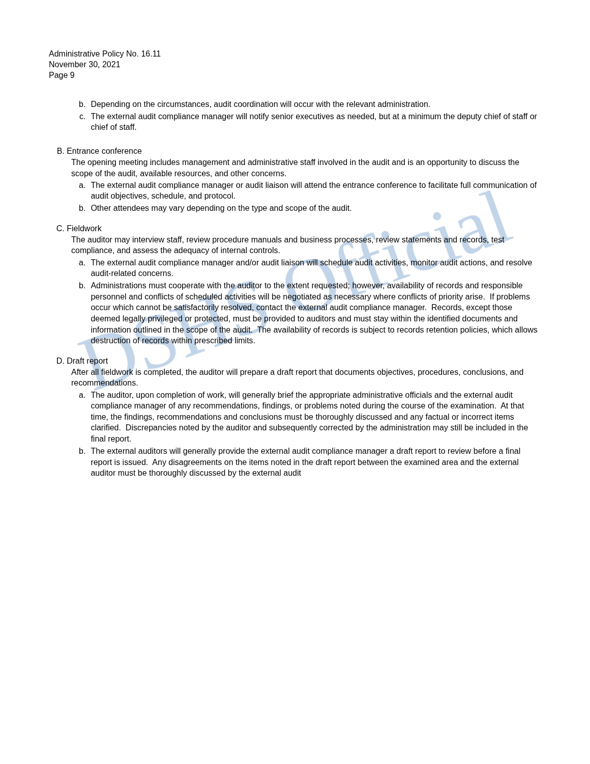DSHS Official
Administrative Policy No. 16.11
November 30, 2021
Page 9
Depending on the circumstances, audit coordination will occur with the relevant administration.
The external audit compliance manager will notify senior executives as needed, but at a minimum the deputy chief of staff or chief of staff.
Entrance conference The opening meeting includes management and administrative staff involved in the audit and is an opportunity to discuss the scope of the audit, available resources, and other concerns.
The external audit compliance manager or audit liaison will attend the entrance conference to facilitate full communication of audit objectives, schedule, and protocol.
Other attendees may vary depending on the type and scope of the audit.
Fieldwork The auditor may interview staff, review procedure manuals and business processes, review statements and records, test compliance, and assess the adequacy of internal controls.
The external audit compliance manager and/or audit liaison will schedule audit activities, monitor audit actions, and resolve audit-related concerns.
Administrations must cooperate with the auditor to the extent requested; however, availability of records and responsible personnel and conflicts of scheduled activities will be negotiated as necessary where conflicts of priority arise. If problems occur which cannot be satisfactorily resolved, contact the external audit compliance manager. Records, except those deemed legally privileged or protected, must be provided to auditors and must stay within the identified documents and information outlined in the scope of the audit. The availability of records is subject to records retention policies, which allows destruction of records within prescribed limits.
Draft report After all fieldwork is completed, the auditor will prepare a draft report that documents objectives, procedures, conclusions, and recommendations.
The auditor, upon completion of work, will generally brief the appropriate administrative officials and the external audit compliance manager of any recommendations, findings, or problems noted during the course of the examination. At that time, the findings, recommendations and conclusions must be thoroughly discussed and any factual or incorrect items clarified. Discrepancies noted by the auditor and subsequently corrected by the administration may still be included in the final report.
The external auditors will generally provide the external audit compliance manager a draft report to review before a final report is issued. Any disagreements on the items noted in the draft report between the examined area and the external auditor must be thoroughly discussed by the external audit